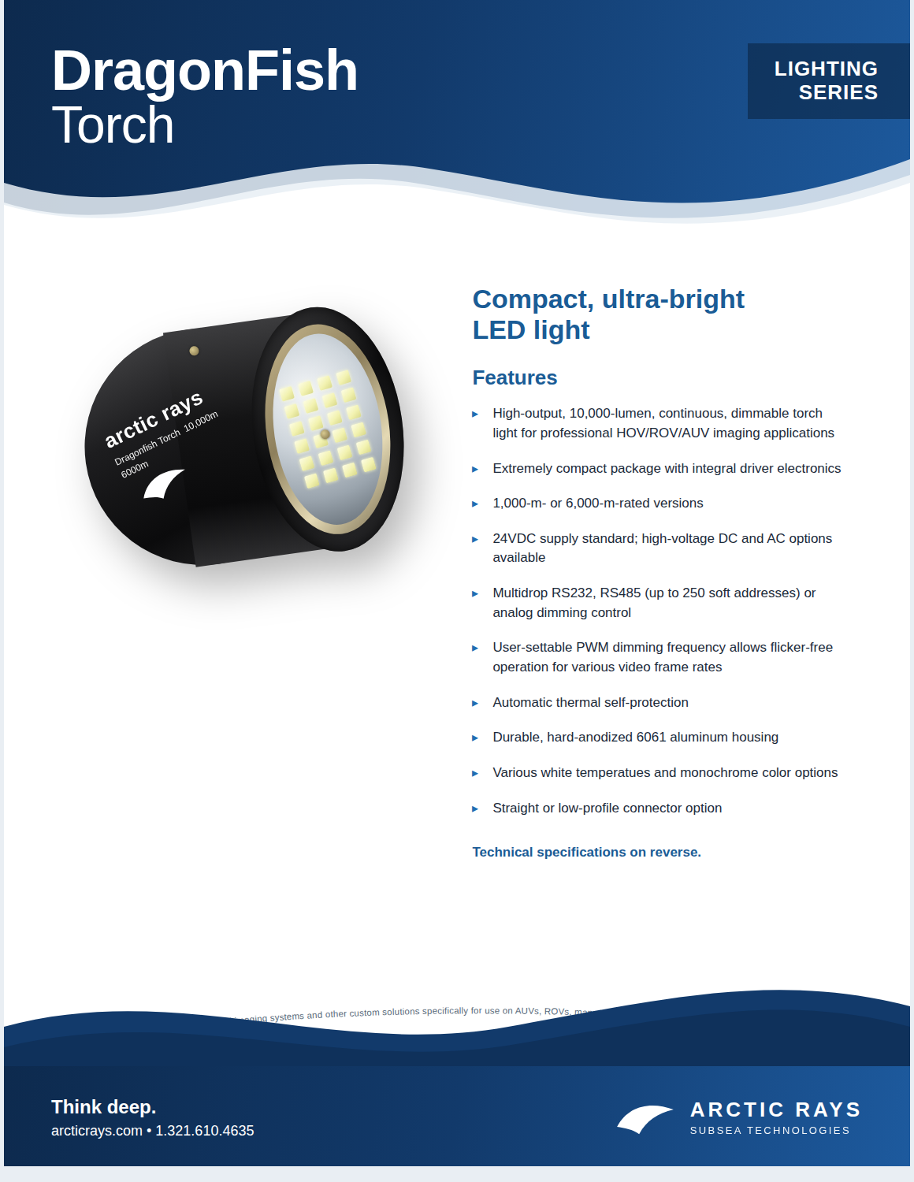DragonFishTorch
Lighting
Series
arctic rays
Dragonfish Torch 10,000m
6000m
Compact, ultra-bright
LED light
Features
High-output, 10,000-lumen, continuous, dimmable torch light for professional HOV/ROV/AUV imaging applications
Extremely compact package with integral driver electronics
1,000-m- or 6,000-m-rated versions
24VDC supply standard; high-voltage DC and AC options available
Multidrop RS232, RS485 (up to 250 soft addresses) or analog dimming control
User-settable PWM dimming frequency allows flicker-free operation for various video frame rates
Automatic thermal self-protection
Durable, hard-anodized 6061 aluminum housing
Various white temperatues and monochrome color options
Straight or low-profile connector option
Technical specifications on reverse.
Arctic Rays specializes in deep-sea lighting and imaging systems and other custom solutions specifically for use on AUVs, ROVs, manned submersibles and other offshore and underwater structures.
Think deep.
arcticrays.com • 1.321.610.4635
ARCTIC RAYS
SUBSEA TECHNOLOGIES